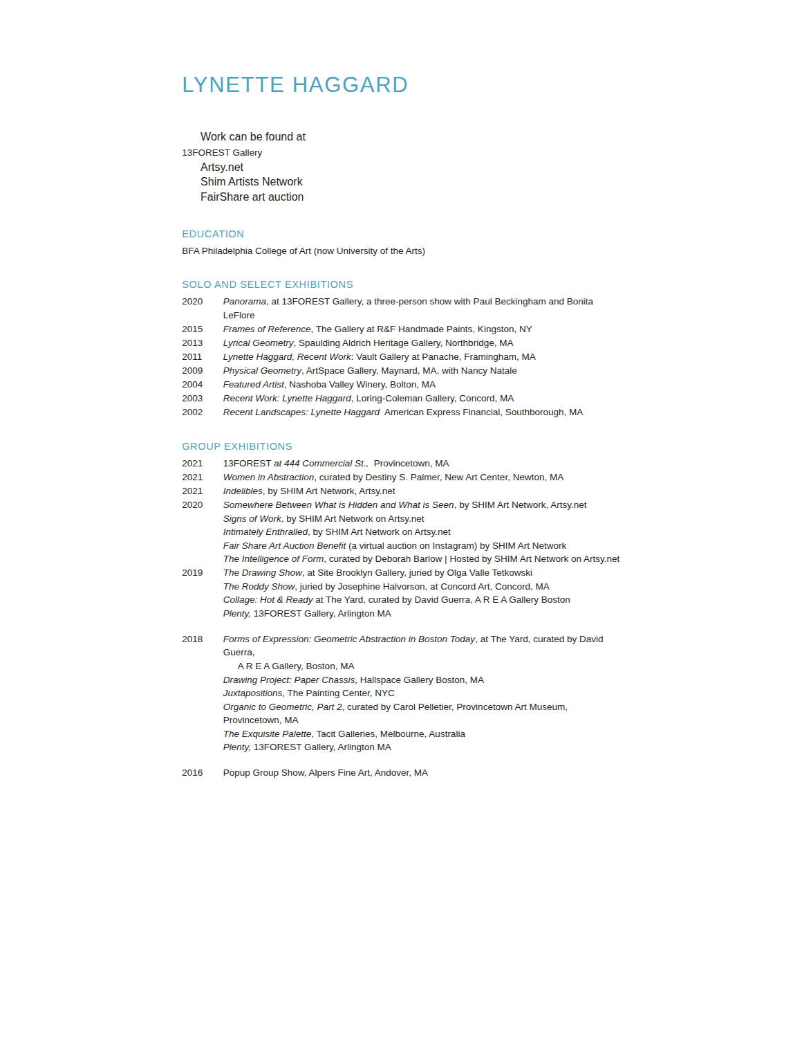Lynette Haggard
Work can be found at
13FOREST Gallery
Artsy.net
Shim Artists Network
FairShare art auction
Education
BFA Philadelphia College of Art (now University of the Arts)
Solo and Select Exhibitions
| 2020 | Panorama , at 13FOREST Gallery, a three-person show with Paul Beckingham and Bonita LeFlore |
| 2015 | Frames of Reference , The Gallery at R&F Handmade Paints, Kingston, NY |
| 2013 | Lyrical Geometry , Spaulding Aldrich Heritage Gallery, Northbridge, MA |
| 2011 | Lynette Haggard, Recent Work : Vault Gallery at Panache, Framingham, MA |
| 2009 | Physical Geometry , ArtSpace Gallery, Maynard, MA, with Nancy Natale |
| 2004 | Featured Artist , Nashoba Valley Winery, Bolton, MA |
| 2003 | Recent Work: Lynette Haggard , Loring-Coleman Gallery, Concord, MA |
| 2002 | Recent Landscapes: Lynette Haggard American Express Financial, Southborough, MA |
Group Exhibitions
| 2021 | 13FOREST at 444 Commercial St., Provincetown, MA |
| 2021 | Women in Abstraction , curated by Destiny S. Palmer, New Art Center, Newton, MA |
| 2021 | Indelibles , by SHIM Art Network, Artsy.net |
| 2020 | Somewhere Between What is Hidden and What is Seen , by SHIM Art Network, Artsy.net Signs of Work , by SHIM Art Network on Artsy.net Intimately Enthralled , by SHIM Art Network on Artsy.net Fair Share Art Auction Benefit (a virtual auction on Instagram) by SHIM Art Network The Intelligence of Form , curated by Deborah Barlow / Hosted by SHIM Art Network on Artsy.net |
| 2019 | The Drawing Show , at Site Brooklyn Gallery, juried by Olga Valle Tetkowski The Roddy Show , juried by Josephine Halvorson, at Concord Art, Concord, MA Collage: Hot & Ready at The Yard, curated by David Guerra, A R E A Gallery Boston Plenty, 13FOREST Gallery, Arlington MA |
| 2018 | Forms of Expression: Geometric Abstraction in Boston Today , at The Yard, curated by David Guerra, A R E A Gallery, Boston, MA Drawing Project: Paper Chassis , Hallspace Gallery Boston, MA Juxtapositions , The Painting Center, NYC Organic to Geometric, Part 2 , curated by Carol Pelletier, Provincetown Art Museum, Provincetown, MA The Exquisite Palette , Tacit Galleries, Melbourne, Australia Plenty, 13FOREST Gallery, Arlington MA |
| 2016 | Popup Group Show, Alpers Fine Art, Andover, MA |